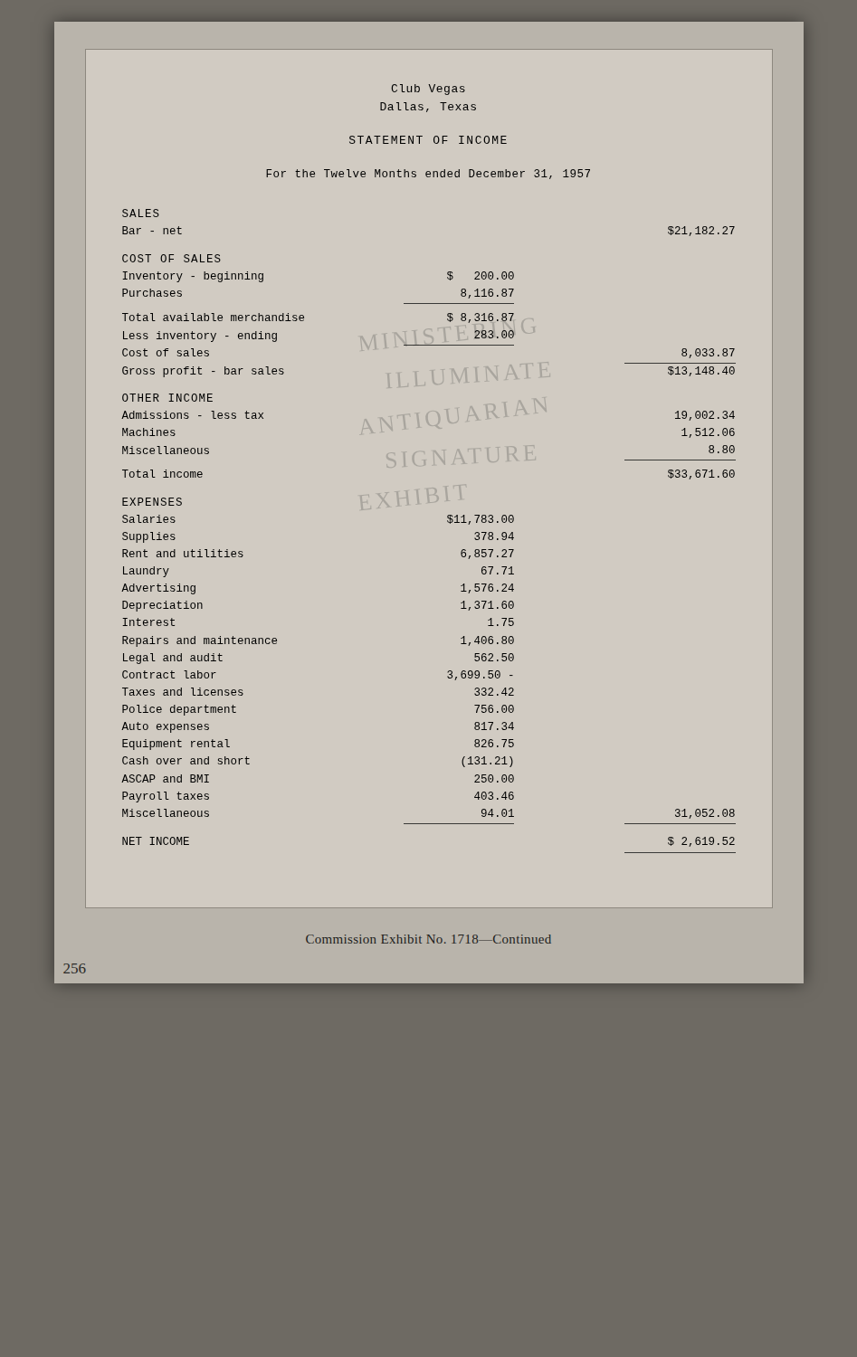Club Vegas
Dallas, Texas
STATEMENT OF INCOME
For the Twelve Months ended December 31, 1957
| SALES | | | |
| Bar - net | | | $21,182.27 |
| COST OF SALES | | | |
| Inventory - beginning | $ 200.00 | | |
| Purchases | 8,116.87 | | |
| Total available merchandise | $ 8,316.87 | | |
| Less inventory - ending | 283.00 | | |
| Cost of sales | | | 8,033.87 |
| Gross profit - bar sales | | | $13,148.40 |
| OTHER INCOME | | | |
| Admissions - less tax | | | 19,002.34 |
| Machines | | | 1,512.06 |
| Miscellaneous | | | 8.80 |
| Total income | | | $33,671.60 |
| EXPENSES | | | |
| Salaries | $11,783.00 | | |
| Supplies | 378.94 | | |
| Rent and utilities | 6,857.27 | | |
| Laundry | 67.71 | | |
| Advertising | 1,576.24 | | |
| Depreciation | 1,371.60 | | |
| Interest | 1.75 | | |
| Repairs and maintenance | 1,406.80 | | |
| Legal and audit | 562.50 | | |
| Contract labor | 3,699.50 - | | |
| Taxes and licenses | 332.42 | | |
| Police department | 756.00 | | |
| Auto expenses | 817.34 | | |
| Equipment rental | 826.75 | | |
| Cash over and short | (131.21) | | |
| ASCAP and BMI | 250.00 | | |
| Payroll taxes | 403.46 | | |
| Miscellaneous | 94.01 | | 31,052.08 |
| NET INCOME | | | $ 2,619.52 |
MINISTERING
ILLUMINATE
ANTIQUARIAN
SIGNATURE
EXHIBIT
Commission Exhibit No. 1718—Continued
256